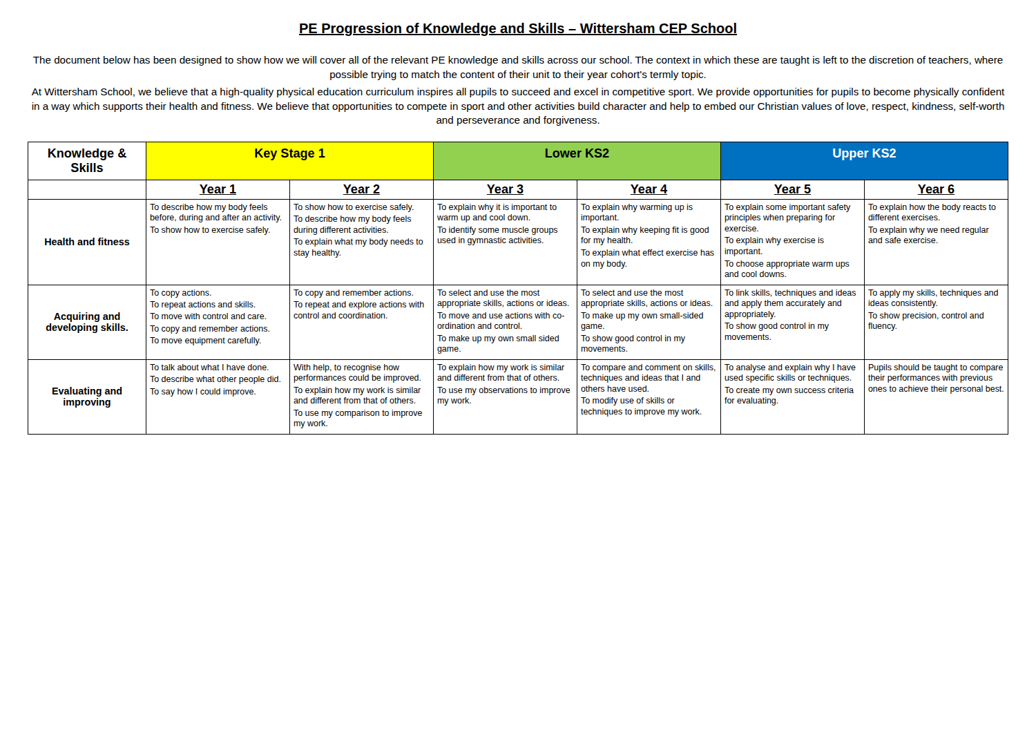PE Progression of Knowledge and Skills – Wittersham CEP School
The document below has been designed to show how we will cover all of the relevant PE knowledge and skills across our school. The context in which these are taught is left to the discretion of teachers, where possible trying to match the content of their unit to their year cohort's termly topic.
At Wittersham School, we believe that a high-quality physical education curriculum inspires all pupils to succeed and excel in competitive sport. We provide opportunities for pupils to become physically confident in a way which supports their health and fitness. We believe that opportunities to compete in sport and other activities build character and help to embed our Christian values of love, respect, kindness, self-worth and perseverance and forgiveness.
| Knowledge & Skills | Key Stage 1 | Lower KS2 | Upper KS2 |
| --- | --- | --- | --- |
| | Year 1 | Year 2 | Year 3 | Year 4 | Year 5 | Year 6 |
| Health and fitness | To describe how my body feels before, during and after an activity. To show how to exercise safely. | To show how to exercise safely. To describe how my body feels during different activities. To explain what my body needs to stay healthy. | To explain why it is important to warm up and cool down. To identify some muscle groups used in gymnastic activities. | To explain why warming up is important. To explain why keeping fit is good for my health. To explain what effect exercise has on my body. | To explain some important safety principles when preparing for exercise. To explain why exercise is important. To choose appropriate warm ups and cool downs. | To explain how the body reacts to different exercises. To explain why we need regular and safe exercise. |
| Acquiring and developing skills. | To copy actions. To repeat actions and skills. To move with control and care. To copy and remember actions. To move equipment carefully. | To copy and remember actions. To repeat and explore actions with control and coordination. | To select and use the most appropriate skills, actions or ideas. To move and use actions with co-ordination and control. To make up my own small sided game. | To select and use the most appropriate skills, actions or ideas. To make up my own small-sided game. To show good control in my movements. | To link skills, techniques and ideas and apply them accurately and appropriately. To show good control in my movements. | To apply my skills, techniques and ideas consistently. To show precision, control and fluency. |
| Evaluating and improving | To talk about what I have done. To describe what other people did. To say how I could improve. | With help, to recognise how performances could be improved. To explain how my work is similar and different from that of others. To use my comparison to improve my work. | To explain how my work is similar and different from that of others. To use my observations to improve my work. | To compare and comment on skills, techniques and ideas that I and others have used. To modify use of skills or techniques to improve my work. | To analyse and explain why I have used specific skills or techniques. To create my own success criteria for evaluating. | Pupils should be taught to compare their performances with previous ones to achieve their personal best. |